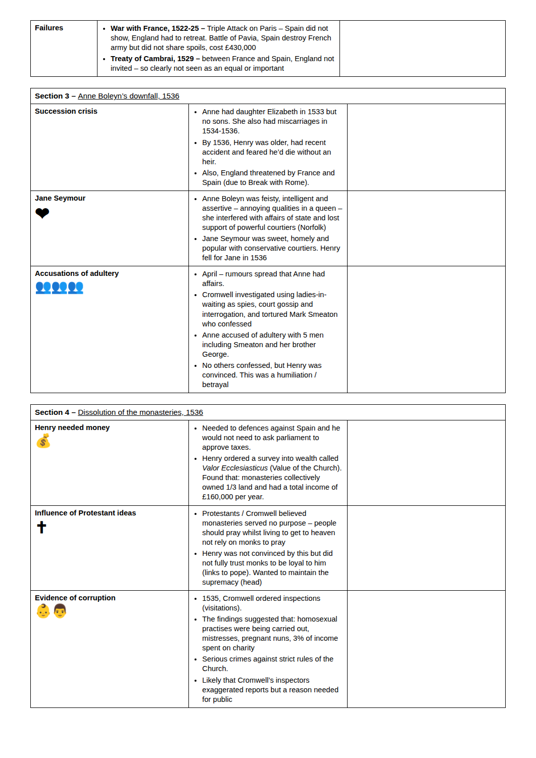| Failures | War with France, 1522-25 – Triple Attack on Paris – Spain did not show, England had to retreat. Battle of Pavia, Spain destroy French army but did not share spoils, cost £430,000 Treaty of Cambrai, 1529 – between France and Spain, England not invited – so clearly not seen as an equal or important | |
| Section 3 – Anne Boleyn’s downfall, 1536 |
| Succession crisis | Anne had daughter Elizabeth in 1533 but no sons. She also had miscarriages in 1534-1536. By 1536, Henry was older, had recent accident and feared he’d die without an heir. Also, England threatened by France and Spain (due to Break with Rome). | |
| Jane Seymour ❤ | Anne Boleyn was feisty, intelligent and assertive – annoying qualities in a queen – she interfered with affairs of state and lost support of powerful courtiers (Norfolk) Jane Seymour was sweet, homely and popular with conservative courtiers. Henry fell for Jane in 1536 | |
| Accusations of adultery 👥👥👥 | April – rumours spread that Anne had affairs. Cromwell investigated using ladies-in-waiting as spies, court gossip and interrogation, and tortured Mark Smeaton who confessed Anne accused of adultery with 5 men including Smeaton and her brother George. No others confessed, but Henry was convinced. This was a humiliation / betrayal | |
| Section 4 – Dissolution of the monasteries, 1536 |
| Henry needed money 💰 | Needed to defences against Spain and he would not need to ask parliament to approve taxes. Henry ordered a survey into wealth called Valor Ecclesiasticus (Value of the Church). Found that: monasteries collectively owned 1/3 land and had a total income of £160,000 per year. | |
| Influence of Protestant ideas ✝ | Protestants / Cromwell believed monasteries served no purpose – people should pray whilst living to get to heaven not rely on monks to pray Henry was not convinced by this but did not fully trust monks to be loyal to him (links to pope). Wanted to maintain the supremacy (head) | |
| Evidence of corruption 👶👨 | 1535, Cromwell ordered inspections (visitations). The findings suggested that: homosexual practises were being carried out, mistresses, pregnant nuns, 3% of income spent on charity Serious crimes against strict rules of the Church. Likely that Cromwell’s inspectors exaggerated reports but a reason needed for public | |